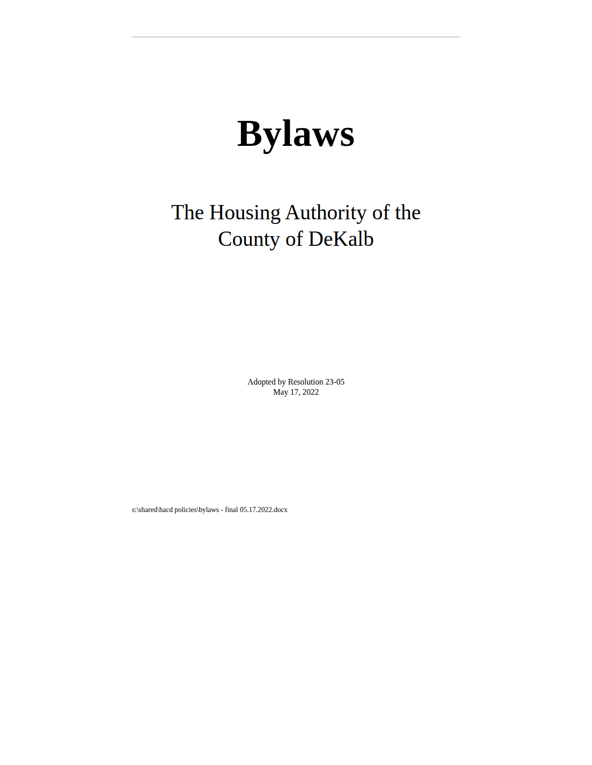Bylaws
The Housing Authority of the
County of DeKalb
Adopted by Resolution 23-05
May 17, 2022
s:\shared\hacd policies\bylaws - final 05.17.2022.docx